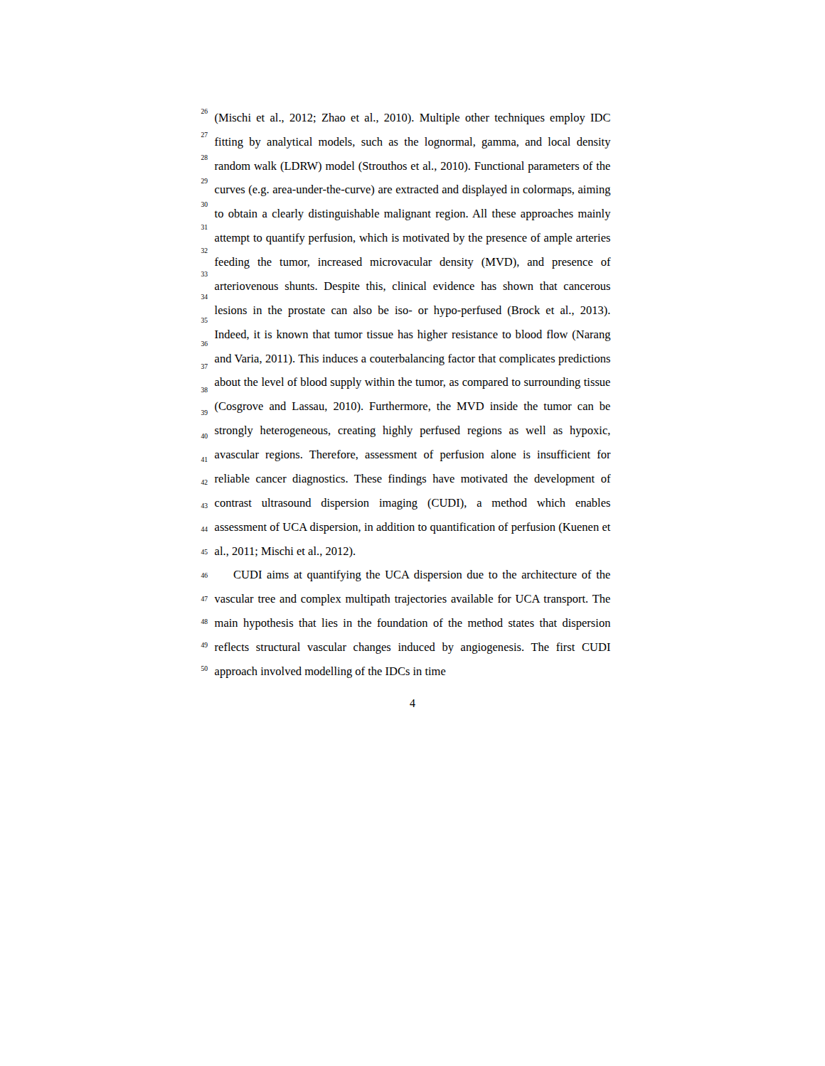26 27 28 29 30 31 32 33 34 35 36 37 38 39 40 41 42 43 44 45 46 47 48 49 50
(Mischi et al., 2012; Zhao et al., 2010). Multiple other techniques employ IDC fitting by analytical models, such as the lognormal, gamma, and local density random walk (LDRW) model (Strouthos et al., 2010). Functional parameters of the curves (e.g. area-under-the-curve) are extracted and displayed in colormaps, aiming to obtain a clearly distinguishable malignant region. All these approaches mainly attempt to quantify perfusion, which is motivated by the presence of ample arteries feeding the tumor, increased microvacular density (MVD), and presence of arteriovenous shunts. Despite this, clinical evidence has shown that cancerous lesions in the prostate can also be iso- or hypo-perfused (Brock et al., 2013). Indeed, it is known that tumor tissue has higher resistance to blood flow (Narang and Varia, 2011). This induces a couterbalancing factor that complicates predictions about the level of blood supply within the tumor, as compared to surrounding tissue (Cosgrove and Lassau, 2010). Furthermore, the MVD inside the tumor can be strongly heterogeneous, creating highly perfused regions as well as hypoxic, avascular regions. Therefore, assessment of perfusion alone is insufficient for reliable cancer diagnostics. These findings have motivated the development of contrast ultrasound dispersion imaging (CUDI), a method which enables assessment of UCA dispersion, in addition to quantification of perfusion (Kuenen et al., 2011; Mischi et al., 2012).
CUDI aims at quantifying the UCA dispersion due to the architecture of the vascular tree and complex multipath trajectories available for UCA transport. The main hypothesis that lies in the foundation of the method states that dispersion reflects structural vascular changes induced by angiogenesis. The first CUDI approach involved modelling of the IDCs in time
4